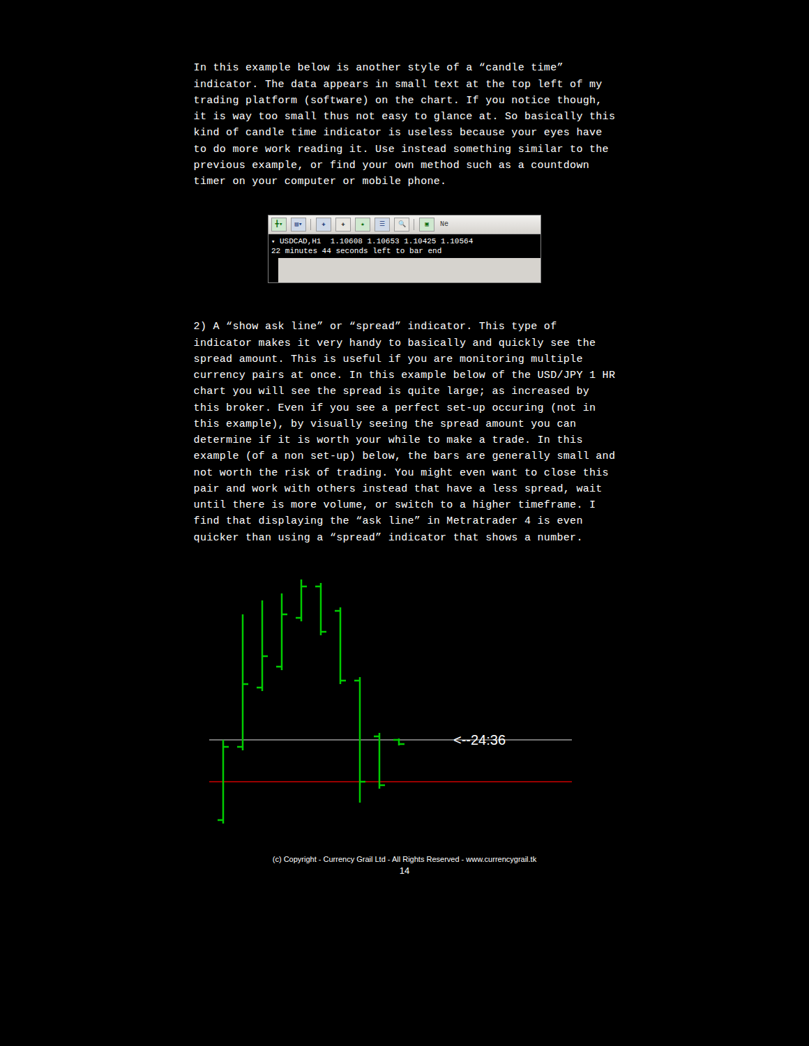In this example below is another style of a “candle time” indicator. The data appears in small text at the top left of my trading platform (software) on the chart. If you notice though, it is way too small thus not easy to glance at. So basically this kind of candle time indicator is useless because your eyes have to do more work reading it. Use instead something similar to the previous example, or find your own method such as a countdown timer on your computer or mobile phone.
╋▾ ▤▾ ✚ ✚ ★ ☰ 🔍 ▣ Ne
▾ USDCAD,H1 1.10608 1.10653 1.10425 1.10564
22 minutes 44 seconds left to bar end
2) A “show ask line” or “spread” indicator. This type of indicator makes it very handy to basically and quickly see the spread amount. This is useful if you are monitoring multiple currency pairs at once. In this example below of the USD/JPY 1 HR chart you will see the spread is quite large; as increased by this broker. Even if you see a perfect set-up occuring (not in this example), by visually seeing the spread amount you can determine if it is worth your while to make a trade. In this example (of a non set-up) below, the bars are generally small and not worth the risk of trading. You might even want to close this pair and work with others instead that have a less spread, wait until there is more volume, or switch to a higher timeframe. I find that displaying the “ask line” in Metratrader 4 is even quicker than using a “spread” indicator that shows a number.
<--24:36
(c) Copyright - Currency Grail Ltd - All Rights Reserved - www.currencygrail.tk
14